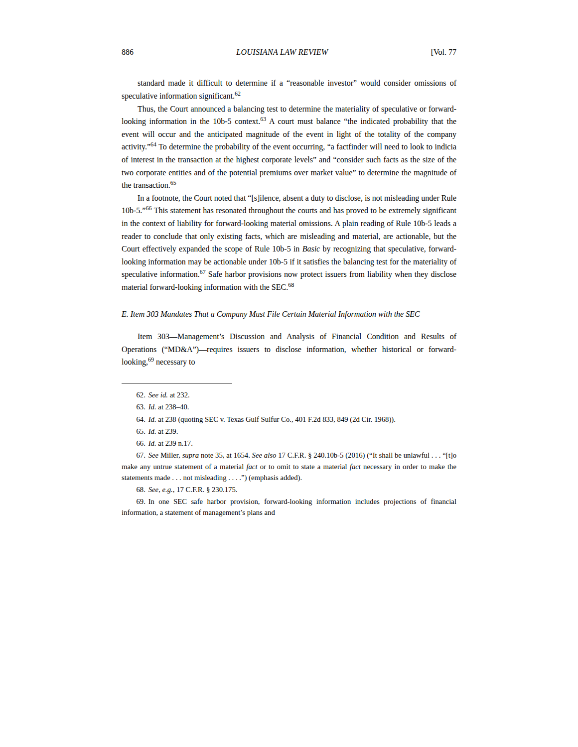886 Louisiana Law Review [Vol. 77
standard made it difficult to determine if a “reasonable investor” would consider omissions of speculative information significant.62
Thus, the Court announced a balancing test to determine the materiality of speculative or forward-looking information in the 10b-5 context.63 A court must balance “the indicated probability that the event will occur and the anticipated magnitude of the event in light of the totality of the company activity.”64 To determine the probability of the event occurring, “a factfinder will need to look to indicia of interest in the transaction at the highest corporate levels” and “consider such facts as the size of the two corporate entities and of the potential premiums over market value” to determine the magnitude of the transaction.65
In a footnote, the Court noted that “[s]ilence, absent a duty to disclose, is not misleading under Rule 10b-5.”66 This statement has resonated throughout the courts and has proved to be extremely significant in the context of liability for forward-looking material omissions. A plain reading of Rule 10b-5 leads a reader to conclude that only existing facts, which are misleading and material, are actionable, but the Court effectively expanded the scope of Rule 10b-5 in Basic by recognizing that speculative, forward-looking information may be actionable under 10b-5 if it satisfies the balancing test for the materiality of speculative information.67 Safe harbor provisions now protect issuers from liability when they disclose material forward-looking information with the SEC.68
E. Item 303 Mandates That a Company Must File Certain Material Information with the SEC
Item 303—Management’s Discussion and Analysis of Financial Condition and Results of Operations (“MD&A”)—requires issuers to disclose information, whether historical or forward-looking,69 necessary to
62. See id. at 232.
63. Id. at 238–40.
64. Id. at 238 (quoting SEC v. Texas Gulf Sulfur Co., 401 F.2d 833, 849 (2d Cir. 1968)).
65. Id. at 239.
66. Id. at 239 n.17.
67. See Miller, supra note 35, at 1654. See also 17 C.F.R. § 240.10b-5 (2016) (“It shall be unlawful . . . “[t]o make any untrue statement of a material fact or to omit to state a material fact necessary in order to make the statements made . . . not misleading . . . .”) (emphasis added).
68. See, e.g., 17 C.F.R. § 230.175.
69. In one SEC safe harbor provision, forward-looking information includes projections of financial information, a statement of management’s plans and